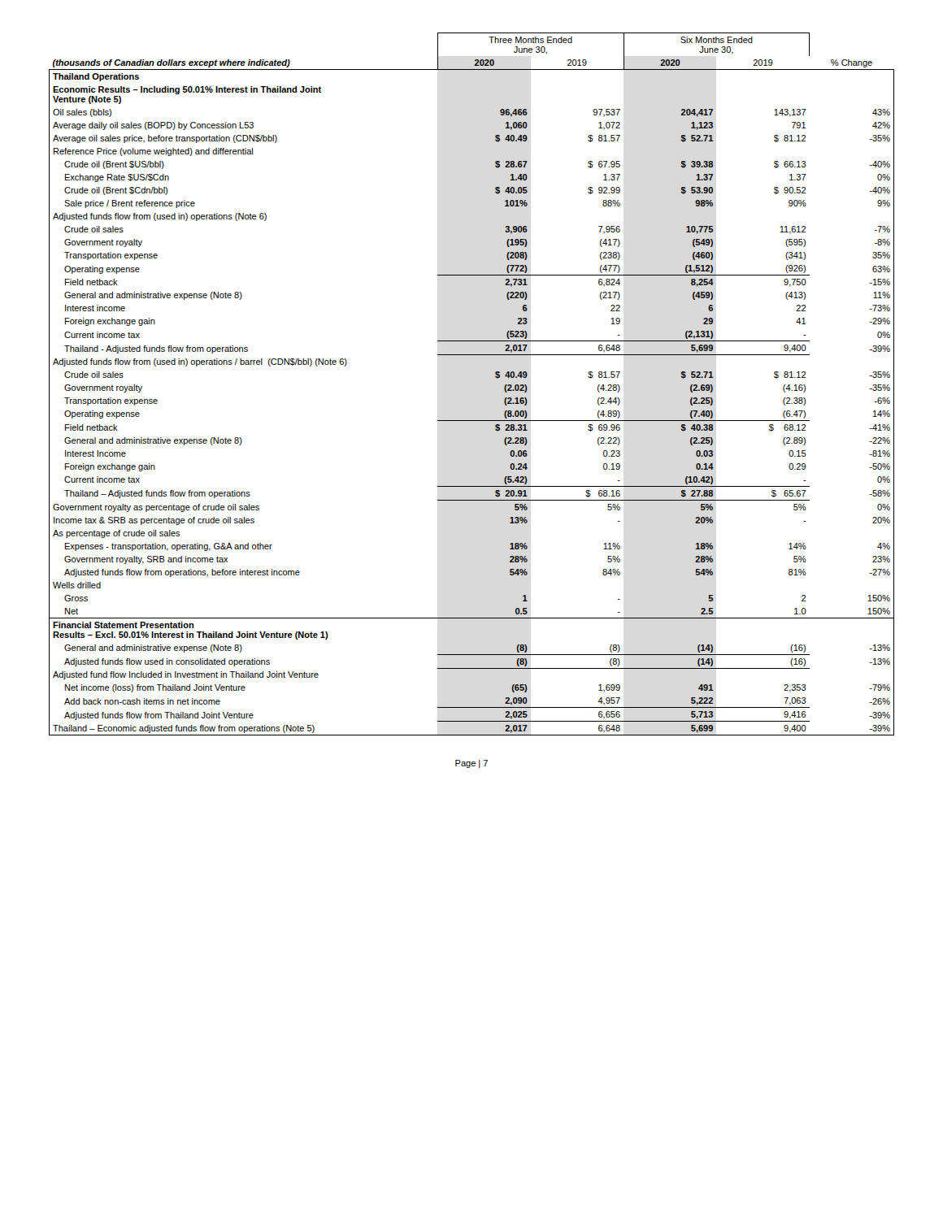| | Three Months Ended June 30, | Six Months Ended June 30, | |
| (thousands of Canadian dollars except where indicated) | 2020 | 2019 | 2020 | 2019 | % Change |
| Thailand Operations | | | | | |
| Economic Results – Including 50.01% Interest in Thailand Joint Venture (Note 5) | | | | | |
| Oil sales (bbls) | 96,466 | 97,537 | 204,417 | 143,137 | 43% |
| Average daily oil sales (BOPD) by Concession L53 | 1,060 | 1,072 | 1,123 | 791 | 42% |
| Average oil sales price, before transportation (CDN$/bbl) | $ 40.49 | $ 81.57 | $ 52.71 | $ 81.12 | -35% |
| Reference Price (volume weighted) and differential | | | | | |
| Crude oil (Brent $US/bbl) | $ 28.67 | $ 67.95 | $ 39.38 | $ 66.13 | -40% |
| Exchange Rate $US/$Cdn | 1.40 | 1.37 | 1.37 | 1.37 | 0% |
| Crude oil (Brent $Cdn/bbl) | $ 40.05 | $ 92.99 | $ 53.90 | $ 90.52 | -40% |
| Sale price / Brent reference price | 101% | 88% | 98% | 90% | 9% |
| Adjusted funds flow from (used in) operations (Note 6) | | | | | |
| Crude oil sales | 3,906 | 7,956 | 10,775 | 11,612 | -7% |
| Government royalty | (195) | (417) | (549) | (595) | -8% |
| Transportation expense | (208) | (238) | (460) | (341) | 35% |
| Operating expense | (772) | (477) | (1,512) | (926) | 63% |
| Field netback | 2,731 | 6,824 | 8,254 | 9,750 | -15% |
| General and administrative expense (Note 8) | (220) | (217) | (459) | (413) | 11% |
| Interest income | 6 | 22 | 6 | 22 | -73% |
| Foreign exchange gain | 23 | 19 | 29 | 41 | -29% |
| Current income tax | (523) | - | (2,131) | - | 0% |
| Thailand - Adjusted funds flow from operations | 2,017 | 6,648 | 5,699 | 9,400 | -39% |
| Adjusted funds flow from (used in) operations / barrel (CDN$/bbl) (Note 6) | | | | | |
| Crude oil sales | $ 40.49 | $ 81.57 | $ 52.71 | $ 81.12 | -35% |
| Government royalty | (2.02) | (4.28) | (2.69) | (4.16) | -35% |
| Transportation expense | (2.16) | (2.44) | (2.25) | (2.38) | -6% |
| Operating expense | (8.00) | (4.89) | (7.40) | (6.47) | 14% |
| Field netback | $ 28.31 | $ 69.96 | $ 40.38 | $ 68.12 | -41% |
| General and administrative expense (Note 8) | (2.28) | (2.22) | (2.25) | (2.89) | -22% |
| Interest Income | 0.06 | 0.23 | 0.03 | 0.15 | -81% |
| Foreign exchange gain | 0.24 | 0.19 | 0.14 | 0.29 | -50% |
| Current income tax | (5.42) | - | (10.42) | - | 0% |
| Thailand – Adjusted funds flow from operations | $ 20.91 | $ 68.16 | $ 27.88 | $ 65.67 | -58% |
| Government royalty as percentage of crude oil sales | 5% | 5% | 5% | 5% | 0% |
| Income tax & SRB as percentage of crude oil sales | 13% | - | 20% | - | 20% |
| As percentage of crude oil sales | | | | | |
| Expenses - transportation, operating, G&A and other | 18% | 11% | 18% | 14% | 4% |
| Government royalty, SRB and income tax | 28% | 5% | 28% | 5% | 23% |
| Adjusted funds flow from operations, before interest income | 54% | 84% | 54% | 81% | -27% |
| Wells drilled | | | | | |
| Gross | 1 | - | 5 | 2 | 150% |
| Net | 0.5 | - | 2.5 | 1.0 | 150% |
| Financial Statement Presentation Results – Excl. 50.01% Interest in Thailand Joint Venture (Note 1) | | | | | |
| General and administrative expense (Note 8) | (8) | (8) | (14) | (16) | -13% |
| Adjusted funds flow used in consolidated operations | (8) | (8) | (14) | (16) | -13% |
| Adjusted fund flow Included in Investment in Thailand Joint Venture | | | | | |
| Net income (loss) from Thailand Joint Venture | (65) | 1,699 | 491 | 2,353 | -79% |
| Add back non-cash items in net income | 2,090 | 4,957 | 5,222 | 7,063 | -26% |
| Adjusted funds flow from Thailand Joint Venture | 2,025 | 6,656 | 5,713 | 9,416 | -39% |
| Thailand – Economic adjusted funds flow from operations (Note 5) | 2,017 | 6,648 | 5,699 | 9,400 | -39% |
Page | 7